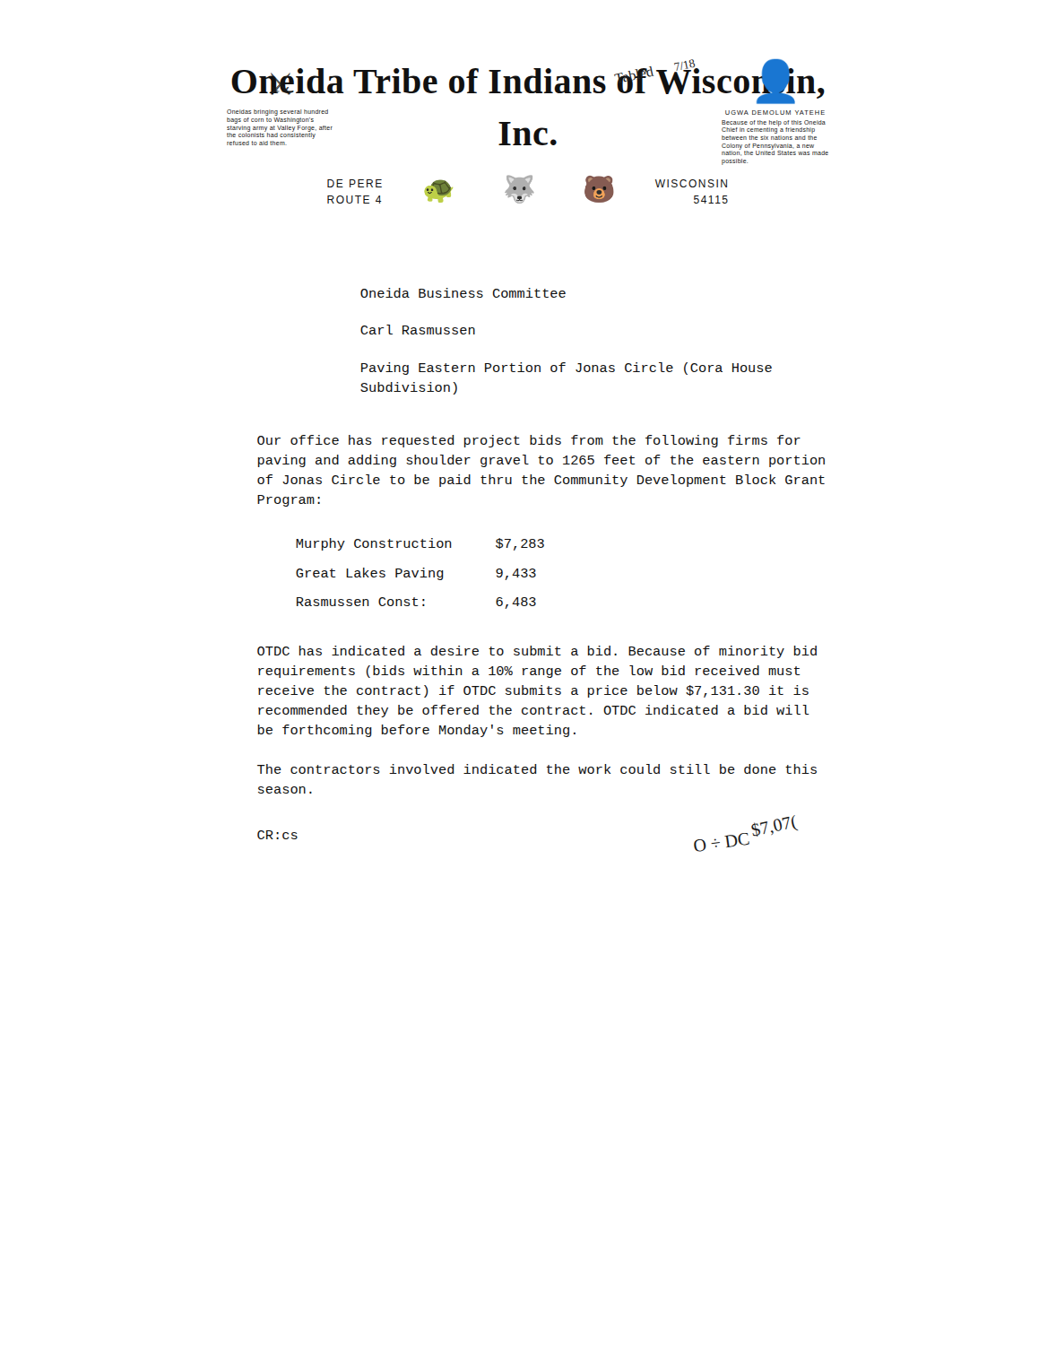Tabled7/18
⚔
Oneidas bringing several hundred bags of corn to Washington's starving army at Valley Forge, after the colonists had consistently refused to aid them.
👤
UGWA DEMOLUM YATEHE
Because of the help of this Oneida Chief in cementing a friendship between the six nations and the Colony of Pennsylvania, a new nation, the United States was made possible.
Oneida Tribe of Indians of Wisconsin, Inc.
DE PERE
ROUTE 4
🐢 🐺 🐻
WISCONSIN
54115
Oneida Business Committee
Carl Rasmussen
Paving Eastern Portion of Jonas Circle (Cora House Subdivision)
Our office has requested project bids from the following firms for paving and adding shoulder gravel to 1265 feet of the eastern portion of Jonas Circle to be paid thru the Community Development Block Grant Program:
| Murphy Construction | $7,283 |
| Great Lakes Paving | 9,433 |
| Rasmussen Const: | 6,483 |
OTDC has indicated a desire to submit a bid. Because of minority bid requirements (bids within a 10% range of the low bid received must receive the contract) if OTDC submits a price below $7,131.30 it is recommended they be offered the contract. OTDC indicated a bid will be forthcoming before Monday's meeting.
The contractors involved indicated the work could still be done this season.
CR:cs
O ÷ DC$7,07(